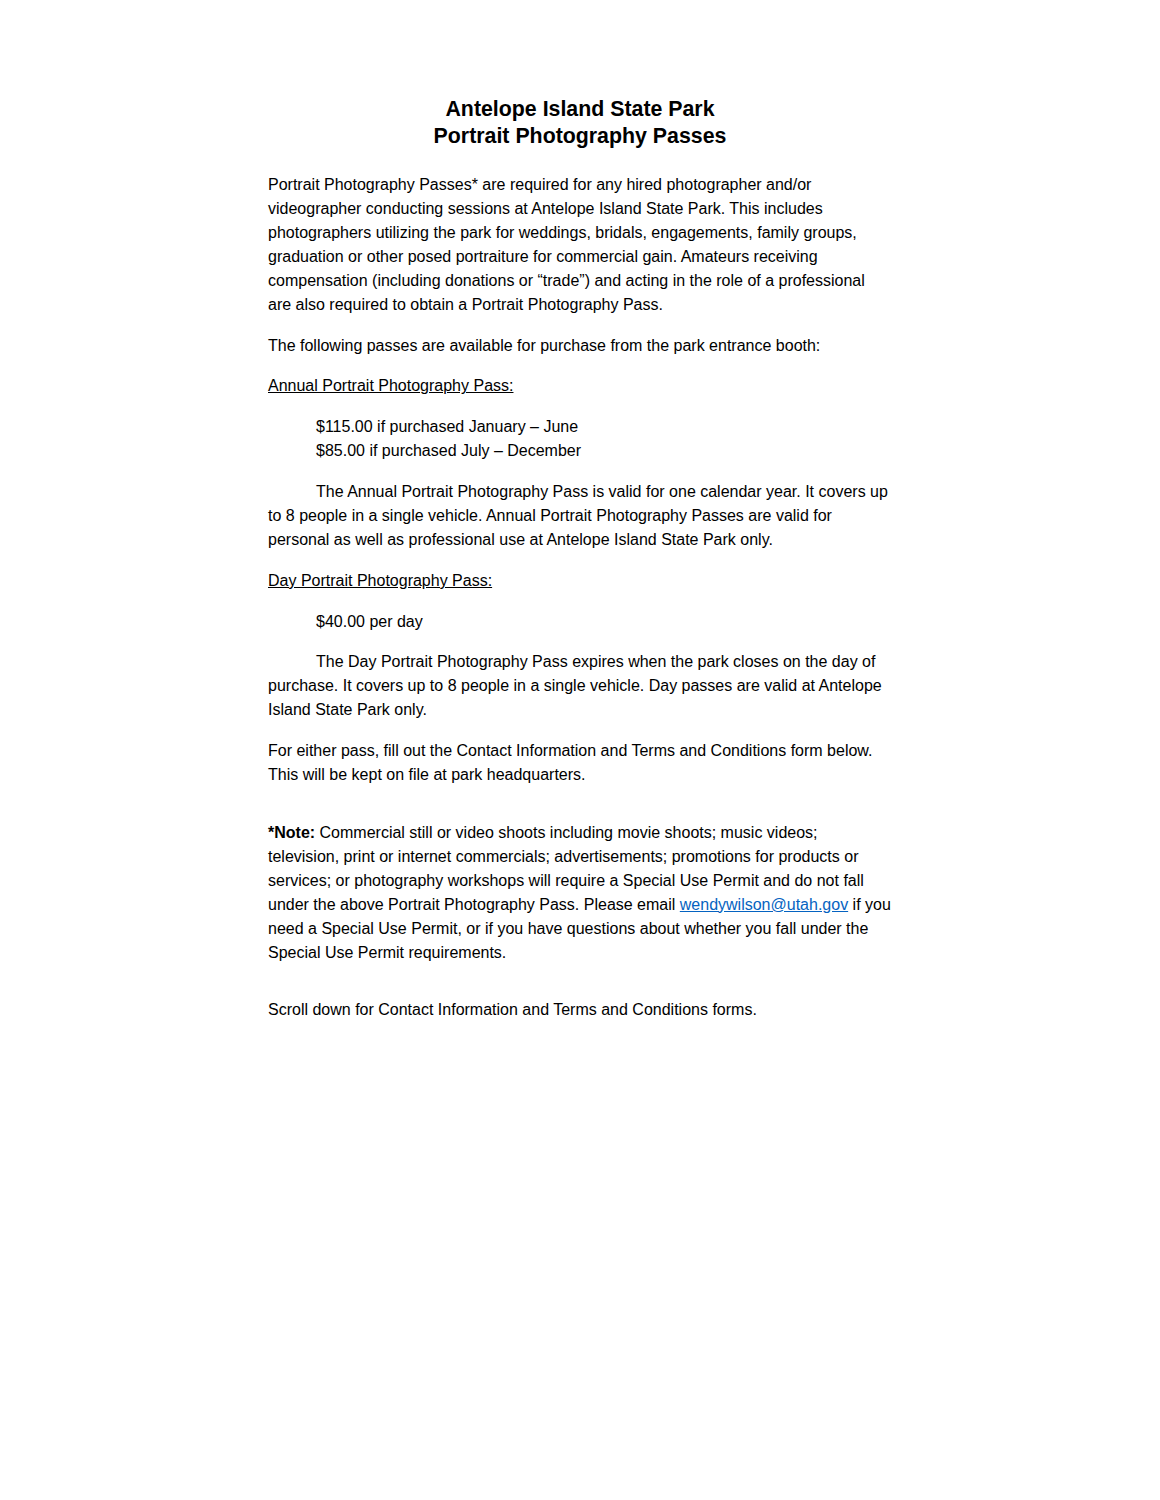Antelope Island State Park Portrait Photography Passes
Portrait Photography Passes* are required for any hired photographer and/or videographer conducting sessions at Antelope Island State Park. This includes photographers utilizing the park for weddings, bridals, engagements, family groups, graduation or other posed portraiture for commercial gain. Amateurs receiving compensation (including donations or “trade”) and acting in the role of a professional are also required to obtain a Portrait Photography Pass.
The following passes are available for purchase from the park entrance booth:
Annual Portrait Photography Pass:
$115.00 if purchased January – June $85.00 if purchased July – December
The Annual Portrait Photography Pass is valid for one calendar year. It covers up to 8 people in a single vehicle. Annual Portrait Photography Passes are valid for personal as well as professional use at Antelope Island State Park only.
Day Portrait Photography Pass:
$40.00 per day
The Day Portrait Photography Pass expires when the park closes on the day of purchase. It covers up to 8 people in a single vehicle. Day passes are valid at Antelope Island State Park only.
For either pass, fill out the Contact Information and Terms and Conditions form below. This will be kept on file at park headquarters.
*Note: Commercial still or video shoots including movie shoots; music videos; television, print or internet commercials; advertisements; promotions for products or services; or photography workshops will require a Special Use Permit and do not fall under the above Portrait Photography Pass. Please email wendywilson@utah.gov if you need a Special Use Permit, or if you have questions about whether you fall under the Special Use Permit requirements.
Scroll down for Contact Information and Terms and Conditions forms.